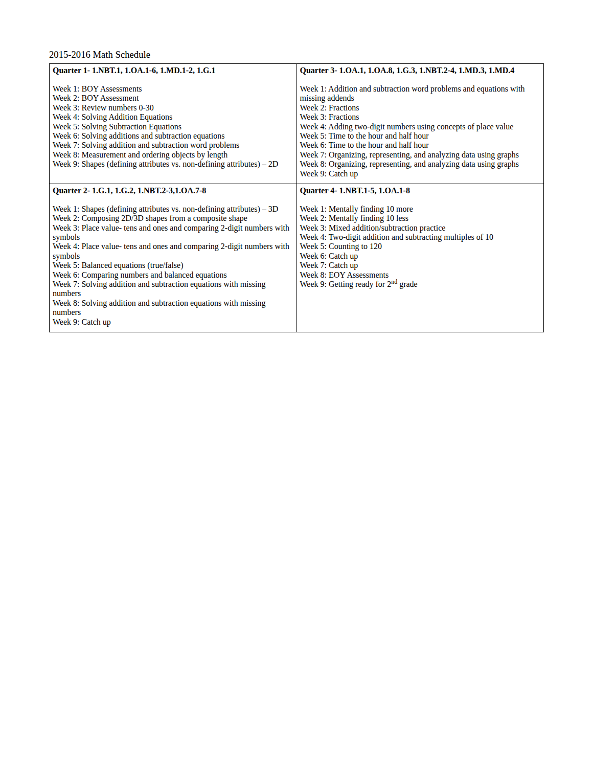2015-2016 Math Schedule
| Quarter 1- 1.NBT.1, 1.OA.1-6, 1.MD.1-2, 1.G.1 Week 1: BOY Assessments Week 2: BOY Assessment Week 3: Review numbers 0-30 Week 4: Solving Addition Equations Week 5: Solving Subtraction Equations Week 6: Solving additions and subtraction equations Week 7: Solving addition and subtraction word problems Week 8: Measurement and ordering objects by length Week 9: Shapes (defining attributes vs. non-defining attributes) – 2D | Quarter 3- 1.OA.1, 1.OA.8, 1.G.3, 1.NBT.2-4, 1.MD.3, 1.MD.4 Week 1: Addition and subtraction word problems and equations with missing addends Week 2: Fractions Week 3: Fractions Week 4: Adding two-digit numbers using concepts of place value Week 5: Time to the hour and half hour Week 6: Time to the hour and half hour Week 7: Organizing, representing, and analyzing data using graphs Week 8: Organizing, representing, and analyzing data using graphs Week 9: Catch up |
| Quarter 2- 1.G.1, 1.G.2, 1.NBT.2-3,1.OA.7-8 Week 1: Shapes (defining attributes vs. non-defining attributes) – 3D Week 2: Composing 2D/3D shapes from a composite shape Week 3: Place value- tens and ones and comparing 2-digit numbers with symbols Week 4: Place value- tens and ones and comparing 2-digit numbers with symbols Week 5: Balanced equations (true/false) Week 6: Comparing numbers and balanced equations Week 7: Solving addition and subtraction equations with missing numbers Week 8: Solving addition and subtraction equations with missing numbers Week 9: Catch up | Quarter 4- 1.NBT.1-5, 1.OA.1-8 Week 1: Mentally finding 10 more Week 2: Mentally finding 10 less Week 3: Mixed addition/subtraction practice Week 4: Two-digit addition and subtracting multiples of 10 Week 5: Counting to 120 Week 6: Catch up Week 7: Catch up Week 8: EOY Assessments Week 9: Getting ready for 2 nd grade |